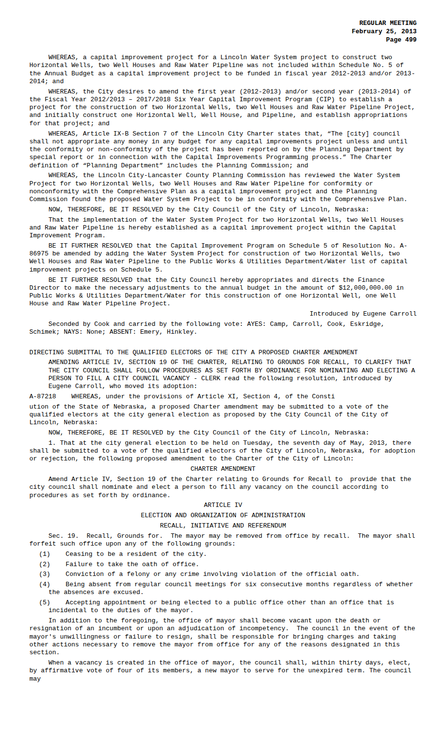REGULAR MEETING
February 25, 2013
Page 499
WHEREAS, a capital improvement project for a Lincoln Water System project to construct two Horizontal Wells, two Well Houses and Raw Water Pipeline was not included within Schedule No. 5 of the Annual Budget as a capital improvement project to be funded in fiscal year 2012-2013 and/or 2013-2014; and
WHEREAS, the City desires to amend the first year (2012-2013) and/or second year (2013-2014) of the Fiscal Year 2012/2013 – 2017/2018 Six Year Capital Improvement Program (CIP) to establish a project for the construction of two Horizontal Wells, two Well Houses and Raw Water Pipeline Project, and initially construct one Horizontal Well, Well House, and Pipeline, and establish appropriations for that project; and
WHEREAS, Article IX-B Section 7 of the Lincoln City Charter states that, “The [city] council shall not appropriate any money in any budget for any capital improvements project unless and until the conformity or non-conformity of the project has been reported on by the Planning Department by special report or in connection with the Capital Improvements Programming process.” The Charter definition of “Planning Department” includes the Planning Commission; and
WHEREAS, the Lincoln City-Lancaster County Planning Commission has reviewed the Water System Project for two Horizontal Wells, two Well Houses and Raw Water Pipeline for conformity or nonconformity with the Comprehensive Plan as a capital improvement project and the Planning Commission found the proposed Water System Project to be in conformity with the Comprehensive Plan.
NOW, THEREFORE, BE IT RESOLVED by the City Council of the City of Lincoln, Nebraska:
That the implementation of the Water System Project for two Horizontal Wells, two Well Houses and Raw Water Pipeline is hereby established as a capital improvement project within the Capital Improvement Program.
BE IT FURTHER RESOLVED that the Capital Improvement Program on Schedule 5 of Resolution No. A-86975 be amended by adding the Water System Project for construction of two Horizontal Wells, two Well Houses and Raw Water Pipeline to the Public Works & Utilities Department/Water list of capital improvement projects on Schedule 5.
BE IT FURTHER RESOLVED that the City Council hereby appropriates and directs the Finance Director to make the necessary adjustments to the annual budget in the amount of $12,000,000.00 in Public Works & Utilities Department/Water for this construction of one Horizontal Well, one Well House and Raw Water Pipeline Project.
Introduced by Eugene Carroll
Seconded by Cook and carried by the following vote: AYES: Camp, Carroll, Cook, Eskridge, Schimek; NAYS: None; ABSENT: Emery, Hinkley.
DIRECTING SUBMITTAL TO THE QUALIFIED ELECTORS OF THE CITY A PROPOSED CHARTER AMENDMENT
AMENDING ARTICLE IV, SECTION 19 OF THE CHARTER, RELATING TO GROUNDS FOR RECALL, TO CLARIFY THAT THE CITY COUNCIL SHALL FOLLOW PROCEDURES AS SET FORTH BY ORDINANCE FOR NOMINATING AND ELECTING A PERSON TO FILL A CITY COUNCIL VACANCY - CLERK read the following resolution, introduced by Eugene Carroll, who moved its adoption:
A-87218 WHEREAS, under the provisions of Article XI, Section 4, of the Consti
ution of the State of Nebraska, a proposed Charter amendment may be submitted to a vote of the qualified electors at the city general election as proposed by the City Council of the City of Lincoln, Nebraska:
NOW, THEREFORE, BE IT RESOLVED by the City Council of the City of Lincoln, Nebraska:
1. That at the city general election to be held on Tuesday, the seventh day of May, 2013, there shall be submitted to a vote of the qualified electors of the City of Lincoln, Nebraska, for adoption or rejection, the following proposed amendment to the Charter of the City of Lincoln:
CHARTER AMENDMENT
Amend Article IV, Section 19 of the Charter relating to Grounds for Recall to provide that the city council shall nominate and elect a person to fill any vacancy on the council according to procedures as set forth by ordinance.
ARTICLE IV
ELECTION AND ORGANIZATION OF ADMINISTRATION
RECALL, INITIATIVE AND REFERENDUM
Sec. 19. Recall, Grounds for. The mayor may be removed from office by recall. The mayor shall forfeit such office upon any of the following grounds:
(1) Ceasing to be a resident of the city.
(2) Failure to take the oath of office.
(3) Conviction of a felony or any crime involving violation of the official oath.
(4) Being absent from regular council meetings for six consecutive months regardless of whether the absences are excused.
(5) Accepting appointment or being elected to a public office other than an office that is incidental to the duties of the mayor.
In addition to the foregoing, the office of mayor shall become vacant upon the death or resignation of an incumbent or upon an adjudication of incompetency. The council in the event of the mayor's unwillingness or failure to resign, shall be responsible for bringing charges and taking other actions necessary to remove the mayor from office for any of the reasons designated in this section.
When a vacancy is created in the office of mayor, the council shall, within thirty days, elect, by affirmative vote of four of its members, a new mayor to serve for the unexpired term. The council may